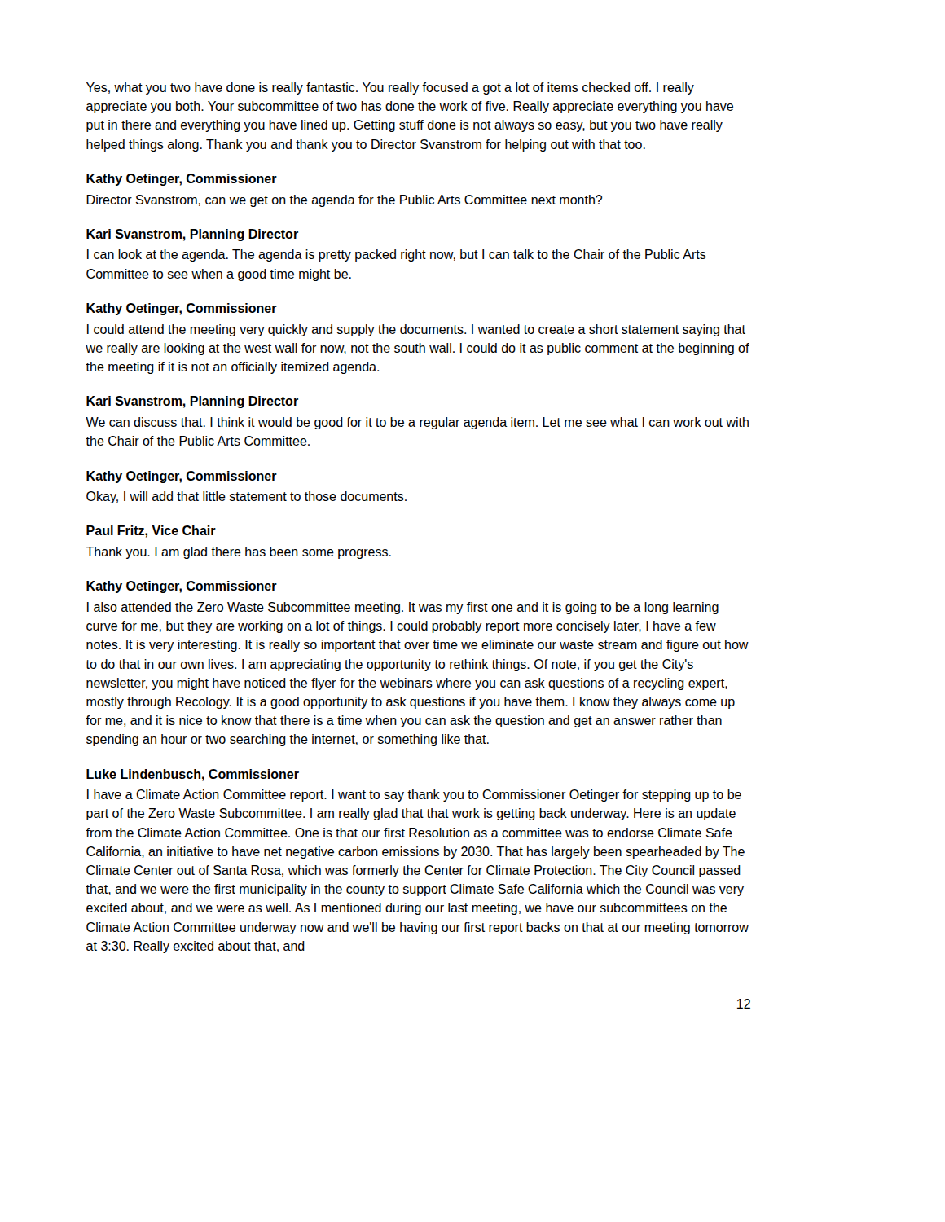Yes, what you two have done is really fantastic. You really focused a got a lot of items checked off. I really appreciate you both. Your subcommittee of two has done the work of five. Really appreciate everything you have put in there and everything you have lined up. Getting stuff done is not always so easy, but you two have really helped things along. Thank you and thank you to Director Svanstrom for helping out with that too.
Kathy Oetinger, Commissioner
Director Svanstrom, can we get on the agenda for the Public Arts Committee next month?
Kari Svanstrom, Planning Director
I can look at the agenda. The agenda is pretty packed right now, but I can talk to the Chair of the Public Arts Committee to see when a good time might be.
Kathy Oetinger, Commissioner
I could attend the meeting very quickly and supply the documents. I wanted to create a short statement saying that we really are looking at the west wall for now, not the south wall. I could do it as public comment at the beginning of the meeting if it is not an officially itemized agenda.
Kari Svanstrom, Planning Director
We can discuss that. I think it would be good for it to be a regular agenda item. Let me see what I can work out with the Chair of the Public Arts Committee.
Kathy Oetinger, Commissioner
Okay, I will add that little statement to those documents.
Paul Fritz, Vice Chair
Thank you. I am glad there has been some progress.
Kathy Oetinger, Commissioner
I also attended the Zero Waste Subcommittee meeting. It was my first one and it is going to be a long learning curve for me, but they are working on a lot of things. I could probably report more concisely later, I have a few notes. It is very interesting. It is really so important that over time we eliminate our waste stream and figure out how to do that in our own lives. I am appreciating the opportunity to rethink things. Of note, if you get the City's newsletter, you might have noticed the flyer for the webinars where you can ask questions of a recycling expert, mostly through Recology. It is a good opportunity to ask questions if you have them. I know they always come up for me, and it is nice to know that there is a time when you can ask the question and get an answer rather than spending an hour or two searching the internet, or something like that.
Luke Lindenbusch, Commissioner
I have a Climate Action Committee report. I want to say thank you to Commissioner Oetinger for stepping up to be part of the Zero Waste Subcommittee. I am really glad that that work is getting back underway. Here is an update from the Climate Action Committee. One is that our first Resolution as a committee was to endorse Climate Safe California, an initiative to have net negative carbon emissions by 2030. That has largely been spearheaded by The Climate Center out of Santa Rosa, which was formerly the Center for Climate Protection. The City Council passed that, and we were the first municipality in the county to support Climate Safe California which the Council was very excited about, and we were as well. As I mentioned during our last meeting, we have our subcommittees on the Climate Action Committee underway now and we'll be having our first report backs on that at our meeting tomorrow at 3:30. Really excited about that, and
12